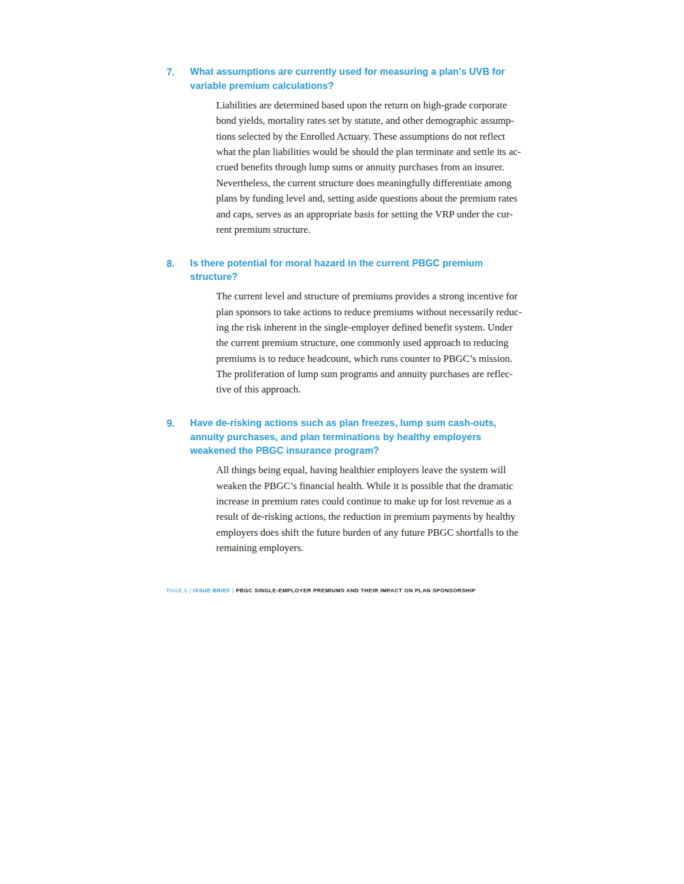What assumptions are currently used for measuring a plan’s UVB for variable premium calculations?
Liabilities are determined based upon the return on high-grade corporate bond yields, mortality rates set by statute, and other demographic assumptions selected by the Enrolled Actuary. These assumptions do not reflect what the plan liabilities would be should the plan terminate and settle its accrued benefits through lump sums or annuity purchases from an insurer. Nevertheless, the current structure does meaningfully differentiate among plans by funding level and, setting aside questions about the premium rates and caps, serves as an appropriate basis for setting the VRP under the current premium structure.
Is there potential for moral hazard in the current PBGC premium structure?
The current level and structure of premiums provides a strong incentive for plan sponsors to take actions to reduce premiums without necessarily reducing the risk inherent in the single-employer defined benefit system. Under the current premium structure, one commonly used approach to reducing premiums is to reduce headcount, which runs counter to PBGC’s mission. The proliferation of lump sum programs and annuity purchases are reflective of this approach.
Have de-risking actions such as plan freezes, lump sum cash-outs, annuity purchases, and plan terminations by healthy employers weakened the PBGC insurance program?
All things being equal, having healthier employers leave the system will weaken the PBGC’s financial health. While it is possible that the dramatic increase in premium rates could continue to make up for lost revenue as a result of de-risking actions, the reduction in premium payments by healthy employers does shift the future burden of any future PBGC shortfalls to the remaining employers.
Page 5|Issue Brief|PBGC Single-Employer Premiums and Their Impact on Plan Sponsorship